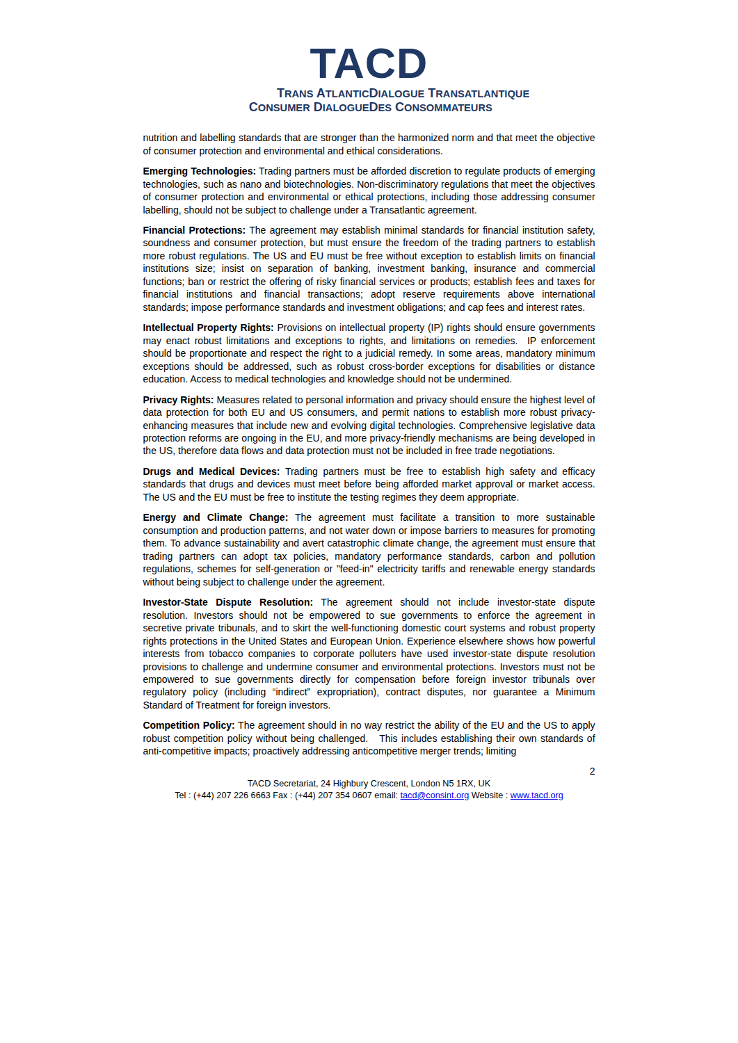TACD
| T RANS A TLANTIC | D IALOGUE T RANSATLANTIQUE |
| C ONSUMER D IALOGUE | D ES C ONSOMMATEURS |
nutrition and labelling standards that are stronger than the harmonized norm and that meet the objective of consumer protection and environmental and ethical considerations.
Emerging Technologies: Trading partners must be afforded discretion to regulate products of emerging technologies, such as nano and biotechnologies. Non-discriminatory regulations that meet the objectives of consumer protection and environmental or ethical protections, including those addressing consumer labelling, should not be subject to challenge under a Transatlantic agreement.
Financial Protections: The agreement may establish minimal standards for financial institution safety, soundness and consumer protection, but must ensure the freedom of the trading partners to establish more robust regulations. The US and EU must be free without exception to establish limits on financial institutions size; insist on separation of banking, investment banking, insurance and commercial functions; ban or restrict the offering of risky financial services or products; establish fees and taxes for financial institutions and financial transactions; adopt reserve requirements above international standards; impose performance standards and investment obligations; and cap fees and interest rates.
Intellectual Property Rights: Provisions on intellectual property (IP) rights should ensure governments may enact robust limitations and exceptions to rights, and limitations on remedies. IP enforcement should be proportionate and respect the right to a judicial remedy. In some areas, mandatory minimum exceptions should be addressed, such as robust cross-border exceptions for disabilities or distance education. Access to medical technologies and knowledge should not be undermined.
Privacy Rights: Measures related to personal information and privacy should ensure the highest level of data protection for both EU and US consumers, and permit nations to establish more robust privacy-enhancing measures that include new and evolving digital technologies. Comprehensive legislative data protection reforms are ongoing in the EU, and more privacy-friendly mechanisms are being developed in the US, therefore data flows and data protection must not be included in free trade negotiations.
Drugs and Medical Devices: Trading partners must be free to establish high safety and efficacy standards that drugs and devices must meet before being afforded market approval or market access. The US and the EU must be free to institute the testing regimes they deem appropriate.
Energy and Climate Change: The agreement must facilitate a transition to more sustainable consumption and production patterns, and not water down or impose barriers to measures for promoting them. To advance sustainability and avert catastrophic climate change, the agreement must ensure that trading partners can adopt tax policies, mandatory performance standards, carbon and pollution regulations, schemes for self-generation or "feed-in" electricity tariffs and renewable energy standards without being subject to challenge under the agreement.
Investor-State Dispute Resolution: The agreement should not include investor-state dispute resolution. Investors should not be empowered to sue governments to enforce the agreement in secretive private tribunals, and to skirt the well-functioning domestic court systems and robust property rights protections in the United States and European Union. Experience elsewhere shows how powerful interests from tobacco companies to corporate polluters have used investor-state dispute resolution provisions to challenge and undermine consumer and environmental protections. Investors must not be empowered to sue governments directly for compensation before foreign investor tribunals over regulatory policy (including “indirect” expropriation), contract disputes, nor guarantee a Minimum Standard of Treatment for foreign investors.
Competition Policy: The agreement should in no way restrict the ability of the EU and the US to apply robust competition policy without being challenged. This includes establishing their own standards of anti-competitive impacts; proactively addressing anticompetitive merger trends; limiting
2
TACD Secretariat, 24 Highbury Crescent, London N5 1RX, UK
Tel : (+44) 207 226 6663 Fax : (+44) 207 354 0607 email: tacd@consint.org Website : www.tacd.org